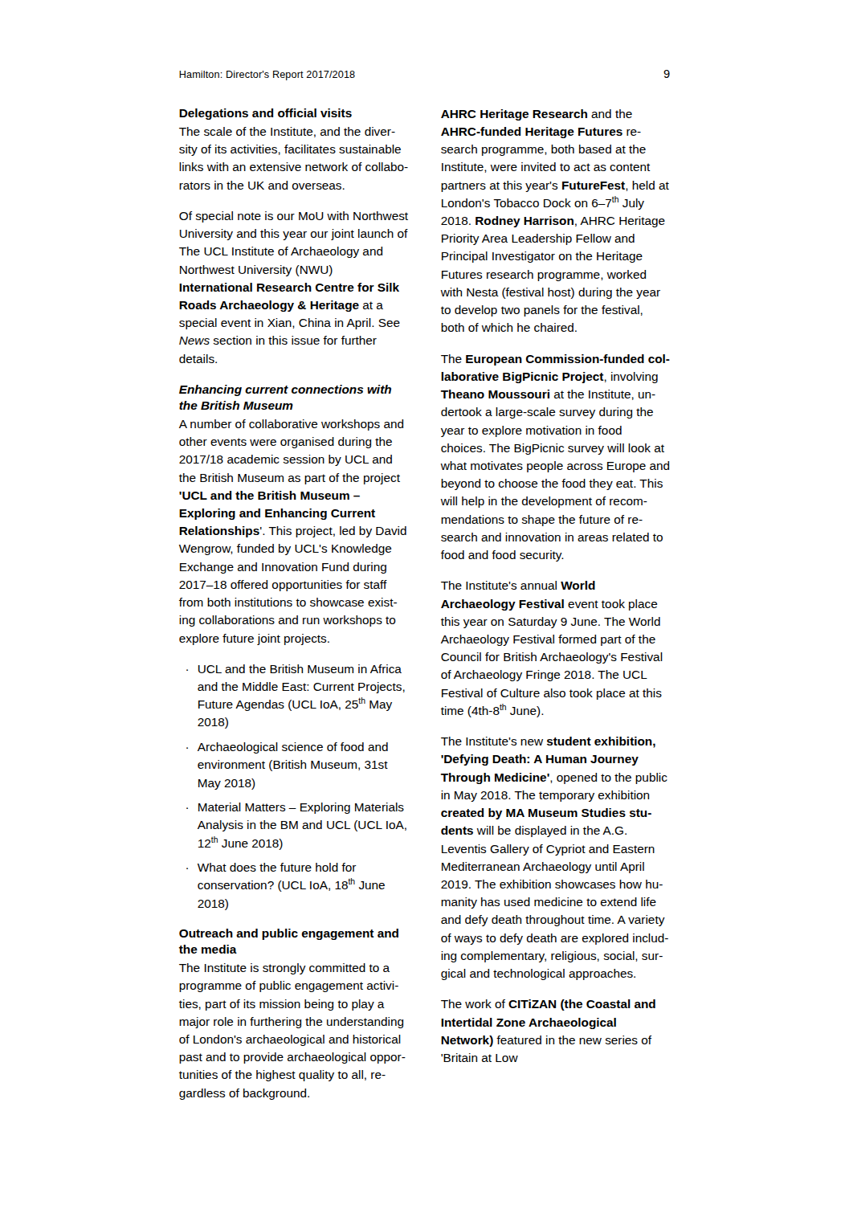Hamilton: Director's Report 2017/2018 9
Delegations and official visits
The scale of the Institute, and the diversity of its activities, facilitates sustainable links with an extensive network of collaborators in the UK and overseas.
Of special note is our MoU with Northwest University and this year our joint launch of The UCL Institute of Archaeology and Northwest University (NWU) International Research Centre for Silk Roads Archaeology & Heritage at a special event in Xian, China in April. See News section in this issue for further details.
Enhancing current connections with the British Museum
A number of collaborative workshops and other events were organised during the 2017/18 academic session by UCL and the British Museum as part of the project 'UCL and the British Museum – Exploring and Enhancing Current Relationships'. This project, led by David Wengrow, funded by UCL's Knowledge Exchange and Innovation Fund during 2017–18 offered opportunities for staff from both institutions to showcase existing collaborations and run workshops to explore future joint projects.
UCL and the British Museum in Africa and the Middle East: Current Projects, Future Agendas (UCL IoA, 25th May 2018)
Archaeological science of food and environment (British Museum, 31st May 2018)
Material Matters – Exploring Materials Analysis in the BM and UCL (UCL IoA, 12th June 2018)
What does the future hold for conservation? (UCL IoA, 18th June 2018)
Outreach and public engagement and the media
The Institute is strongly committed to a programme of public engagement activities, part of its mission being to play a major role in furthering the understanding of London's archaeological and historical past and to provide archaeological opportunities of the highest quality to all, regardless of background.
AHRC Heritage Research and the AHRC-funded Heritage Futures research programme, both based at the Institute, were invited to act as content partners at this year's FutureFest, held at London's Tobacco Dock on 6–7th July 2018. Rodney Harrison, AHRC Heritage Priority Area Leadership Fellow and Principal Investigator on the Heritage Futures research programme, worked with Nesta (festival host) during the year to develop two panels for the festival, both of which he chaired.
The European Commission-funded collaborative BigPicnic Project, involving Theano Moussouri at the Institute, undertook a large-scale survey during the year to explore motivation in food choices. The BigPicnic survey will look at what motivates people across Europe and beyond to choose the food they eat. This will help in the development of recommendations to shape the future of research and innovation in areas related to food and food security.
The Institute's annual World Archaeology Festival event took place this year on Saturday 9 June. The World Archaeology Festival formed part of the Council for British Archaeology's Festival of Archaeology Fringe 2018. The UCL Festival of Culture also took place at this time (4th-8th June).
The Institute's new student exhibition, 'Defying Death: A Human Journey Through Medicine', opened to the public in May 2018. The temporary exhibition created by MA Museum Studies students will be displayed in the A.G. Leventis Gallery of Cypriot and Eastern Mediterranean Archaeology until April 2019. The exhibition showcases how humanity has used medicine to extend life and defy death throughout time. A variety of ways to defy death are explored including complementary, religious, social, surgical and technological approaches.
The work of CITiZAN (the Coastal and Intertidal Zone Archaeological Network) featured in the new series of 'Britain at Low